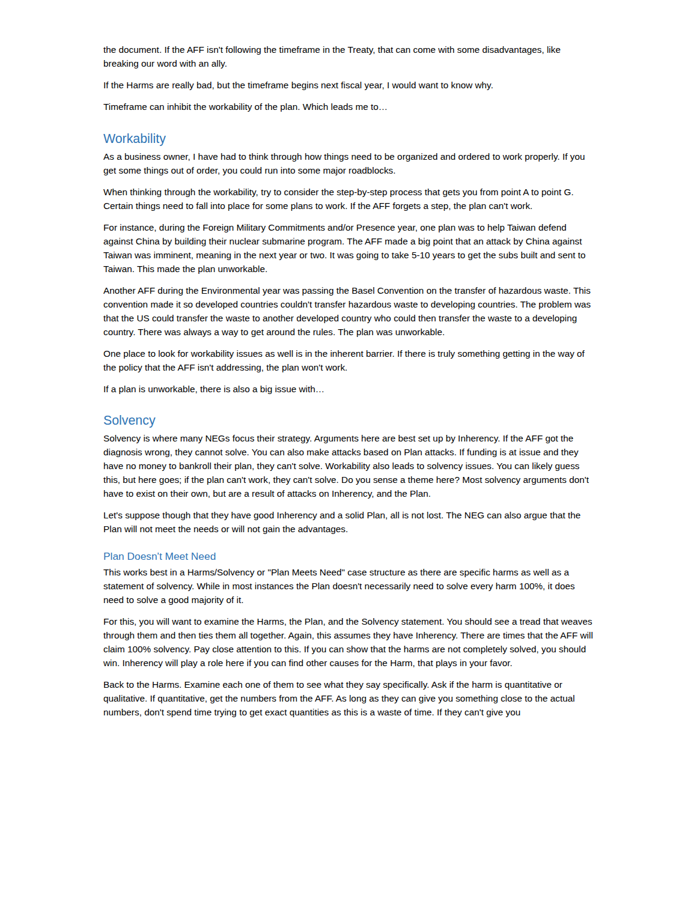the document. If the AFF isn't following the timeframe in the Treaty, that can come with some disadvantages, like breaking our word with an ally.
If the Harms are really bad, but the timeframe begins next fiscal year, I would want to know why.
Timeframe can inhibit the workability of the plan. Which leads me to…
Workability
As a business owner, I have had to think through how things need to be organized and ordered to work properly. If you get some things out of order, you could run into some major roadblocks.
When thinking through the workability, try to consider the step-by-step process that gets you from point A to point G. Certain things need to fall into place for some plans to work. If the AFF forgets a step, the plan can't work.
For instance, during the Foreign Military Commitments and/or Presence year, one plan was to help Taiwan defend against China by building their nuclear submarine program. The AFF made a big point that an attack by China against Taiwan was imminent, meaning in the next year or two. It was going to take 5-10 years to get the subs built and sent to Taiwan. This made the plan unworkable.
Another AFF during the Environmental year was passing the Basel Convention on the transfer of hazardous waste. This convention made it so developed countries couldn't transfer hazardous waste to developing countries. The problem was that the US could transfer the waste to another developed country who could then transfer the waste to a developing country. There was always a way to get around the rules. The plan was unworkable.
One place to look for workability issues as well is in the inherent barrier. If there is truly something getting in the way of the policy that the AFF isn't addressing, the plan won't work.
If a plan is unworkable, there is also a big issue with…
Solvency
Solvency is where many NEGs focus their strategy. Arguments here are best set up by Inherency. If the AFF got the diagnosis wrong, they cannot solve. You can also make attacks based on Plan attacks. If funding is at issue and they have no money to bankroll their plan, they can't solve. Workability also leads to solvency issues. You can likely guess this, but here goes; if the plan can't work, they can't solve. Do you sense a theme here? Most solvency arguments don't have to exist on their own, but are a result of attacks on Inherency, and the Plan.
Let's suppose though that they have good Inherency and a solid Plan, all is not lost. The NEG can also argue that the Plan will not meet the needs or will not gain the advantages.
Plan Doesn't Meet Need
This works best in a Harms/Solvency or "Plan Meets Need" case structure as there are specific harms as well as a statement of solvency. While in most instances the Plan doesn't necessarily need to solve every harm 100%, it does need to solve a good majority of it.
For this, you will want to examine the Harms, the Plan, and the Solvency statement. You should see a tread that weaves through them and then ties them all together. Again, this assumes they have Inherency. There are times that the AFF will claim 100% solvency. Pay close attention to this. If you can show that the harms are not completely solved, you should win. Inherency will play a role here if you can find other causes for the Harm, that plays in your favor.
Back to the Harms. Examine each one of them to see what they say specifically. Ask if the harm is quantitative or qualitative. If quantitative, get the numbers from the AFF. As long as they can give you something close to the actual numbers, don't spend time trying to get exact quantities as this is a waste of time. If they can't give you